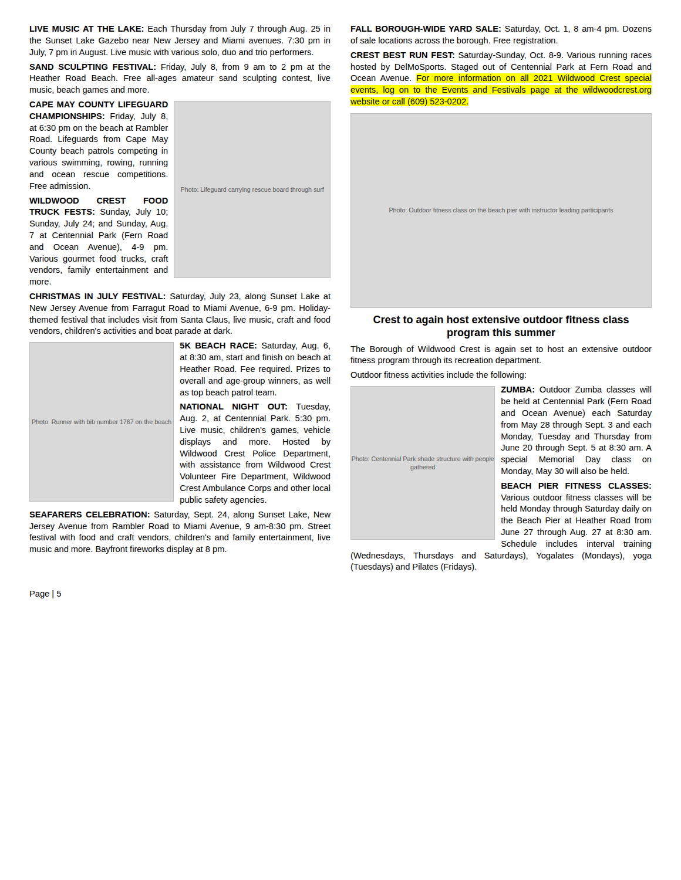LIVE MUSIC AT THE LAKE: Each Thursday from July 7 through Aug. 25 in the Sunset Lake Gazebo near New Jersey and Miami avenues. 7:30 pm in July, 7 pm in August. Live music with various solo, duo and trio performers.
SAND SCULPTING FESTIVAL: Friday, July 8, from 9 am to 2 pm at the Heather Road Beach. Free all-ages amateur sand sculpting contest, live music, beach games and more.
Photo: Lifeguard carrying rescue board through surf
CAPE MAY COUNTY LIFEGUARD CHAMPIONSHIPS: Friday, July 8, at 6:30 pm on the beach at Rambler Road. Lifeguards from Cape May County beach patrols competing in various swimming, rowing, running and ocean rescue competitions. Free admission.
WILDWOOD CREST FOOD TRUCK FESTS: Sunday, July 10; Sunday, July 24; and Sunday, Aug. 7 at Centennial Park (Fern Road and Ocean Avenue), 4-9 pm. Various gourmet food trucks, craft vendors, family entertainment and more.
CHRISTMAS IN JULY FESTIVAL: Saturday, July 23, along Sunset Lake at New Jersey Avenue from Farragut Road to Miami Avenue, 6-9 pm. Holiday-themed festival that includes visit from Santa Claus, live music, craft and food vendors, children's activities and boat parade at dark.
Photo: Runner with bib number 1767 on the beach
5K BEACH RACE: Saturday, Aug. 6, at 8:30 am, start and finish on beach at Heather Road. Fee required. Prizes to overall and age-group winners, as well as top beach patrol team.
NATIONAL NIGHT OUT: Tuesday, Aug. 2, at Centennial Park. 5:30 pm. Live music, children's games, vehicle displays and more. Hosted by Wildwood Crest Police Department, with assistance from Wildwood Crest Volunteer Fire Department, Wildwood Crest Ambulance Corps and other local public safety agencies.
SEAFARERS CELEBRATION: Saturday, Sept. 24, along Sunset Lake, New Jersey Avenue from Rambler Road to Miami Avenue, 9 am-8:30 pm. Street festival with food and craft vendors, children's and family entertainment, live music and more. Bayfront fireworks display at 8 pm.
FALL BOROUGH-WIDE YARD SALE: Saturday, Oct. 1, 8 am-4 pm. Dozens of sale locations across the borough. Free registration.
CREST BEST RUN FEST: Saturday-Sunday, Oct. 8-9. Various running races hosted by DelMoSports. Staged out of Centennial Park at Fern Road and Ocean Avenue. For more information on all 2021 Wildwood Crest special events, log on to the Events and Festivals page at the wildwoodcrest.org website or call (609) 523-0202.
Photo: Outdoor fitness class on the beach pier with instructor leading participants
Crest to again host extensive outdoor fitness class program this summer
The Borough of Wildwood Crest is again set to host an extensive outdoor fitness program through its recreation department.
Outdoor fitness activities include the following:
Photo: Centennial Park shade structure with people gathered
ZUMBA: Outdoor Zumba classes will be held at Centennial Park (Fern Road and Ocean Avenue) each Saturday from May 28 through Sept. 3 and each Monday, Tuesday and Thursday from June 20 through Sept. 5 at 8:30 am. A special Memorial Day class on Monday, May 30 will also be held.
BEACH PIER FITNESS CLASSES: Various outdoor fitness classes will be held Monday through Saturday daily on the Beach Pier at Heather Road from June 27 through Aug. 27 at 8:30 am. Schedule includes interval training (Wednesdays, Thursdays and Saturdays), Yogalates (Mondays), yoga (Tuesdays) and Pilates (Fridays).
Page | 5